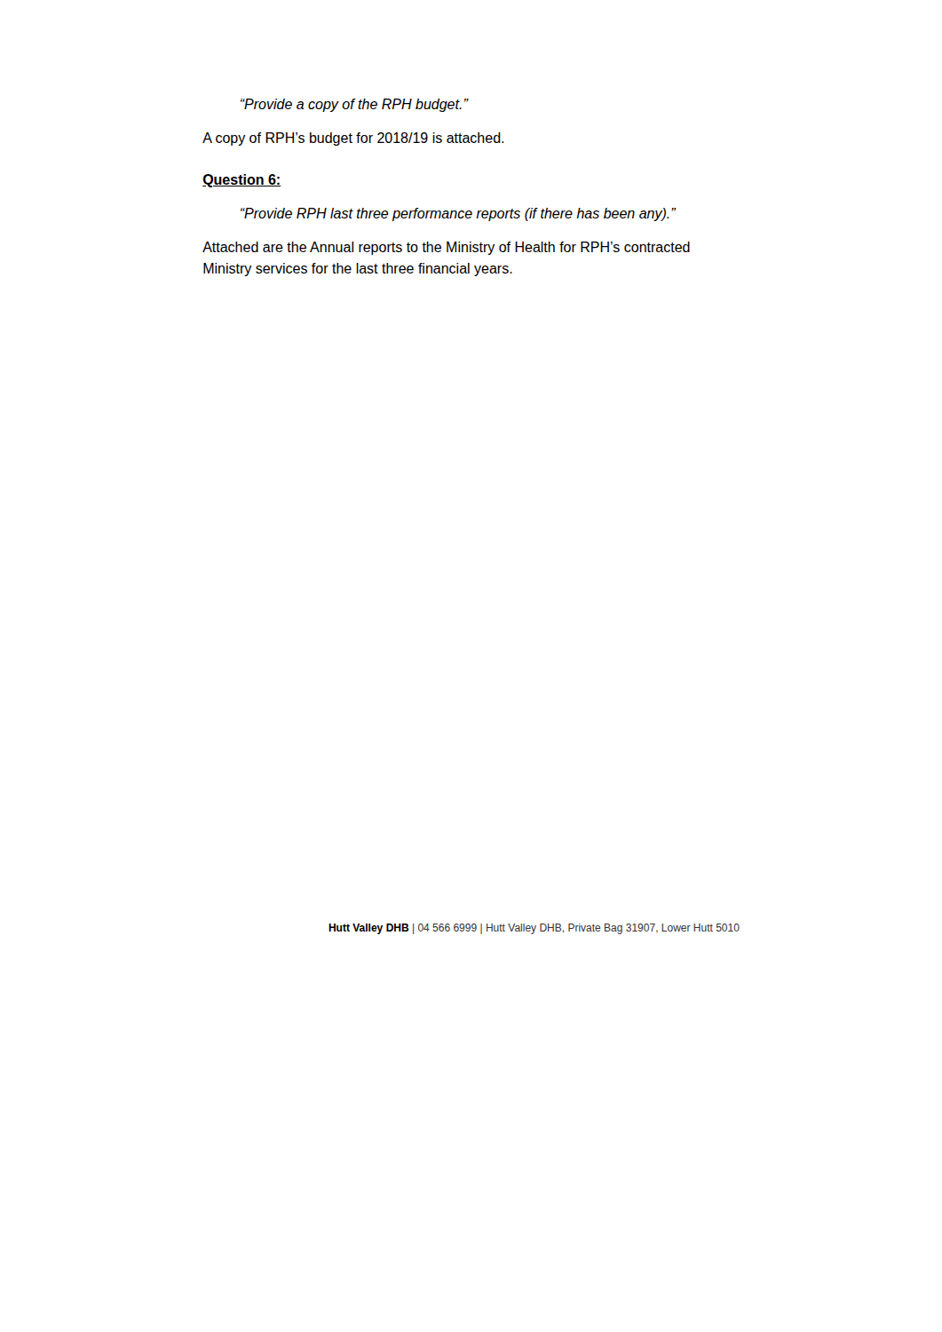“Provide a copy of the RPH budget.”
A copy of RPH’s budget for 2018/19 is attached.
Question 6:
“Provide RPH last three performance reports (if there has been any).”
Attached are the Annual reports to the Ministry of Health for RPH’s contracted Ministry services for the last three financial years.
Hutt Valley DHB | 04 566 6999 | Hutt Valley DHB, Private Bag 31907, Lower Hutt 5010